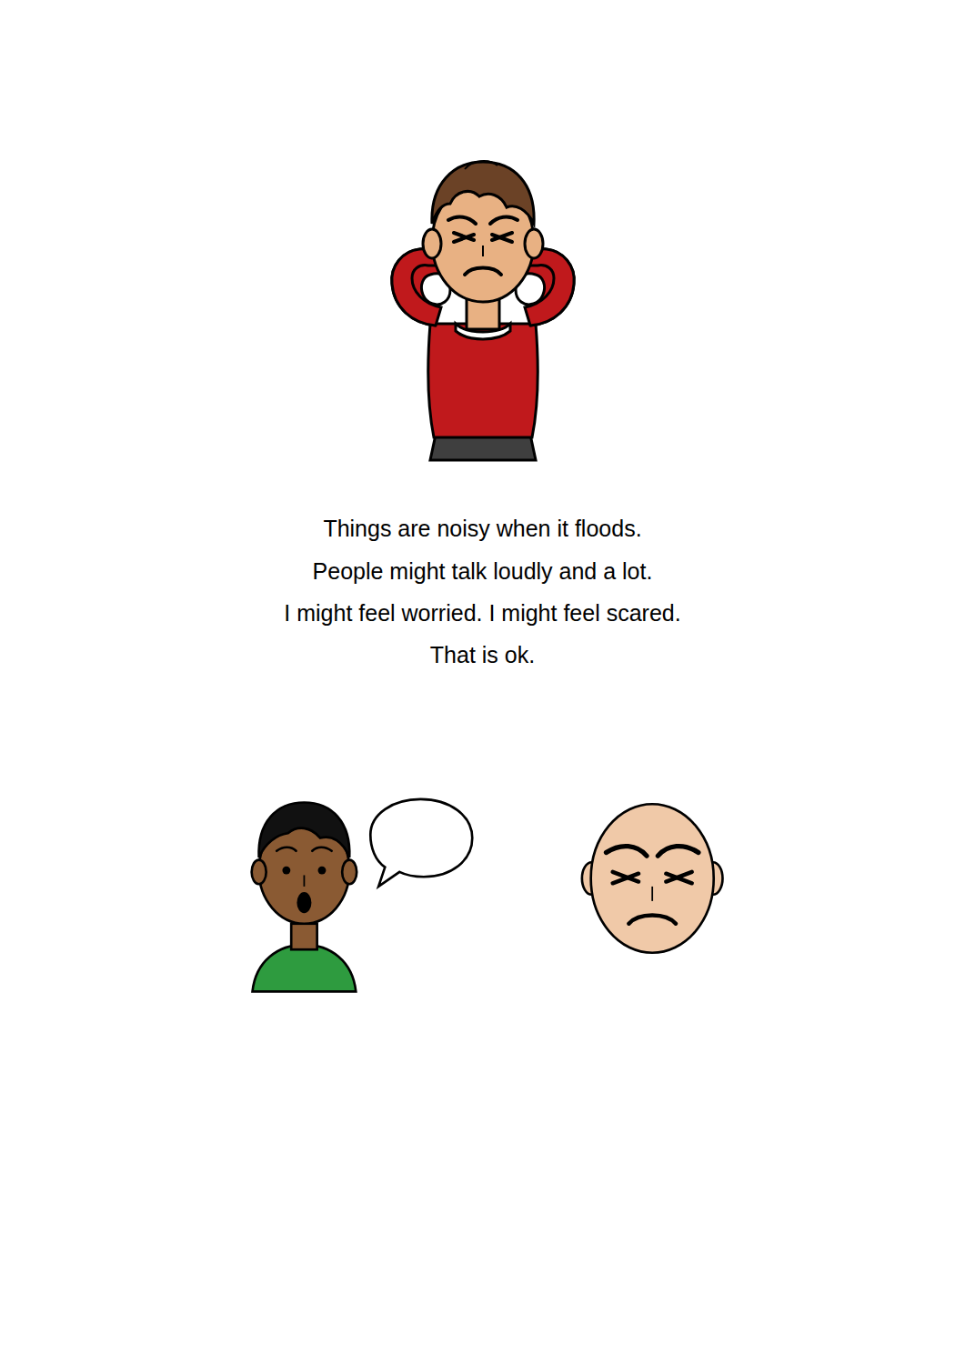Things are noisy when it floods.
People might talk loudly and a lot.
I might feel worried. I might feel scared.
That is ok.